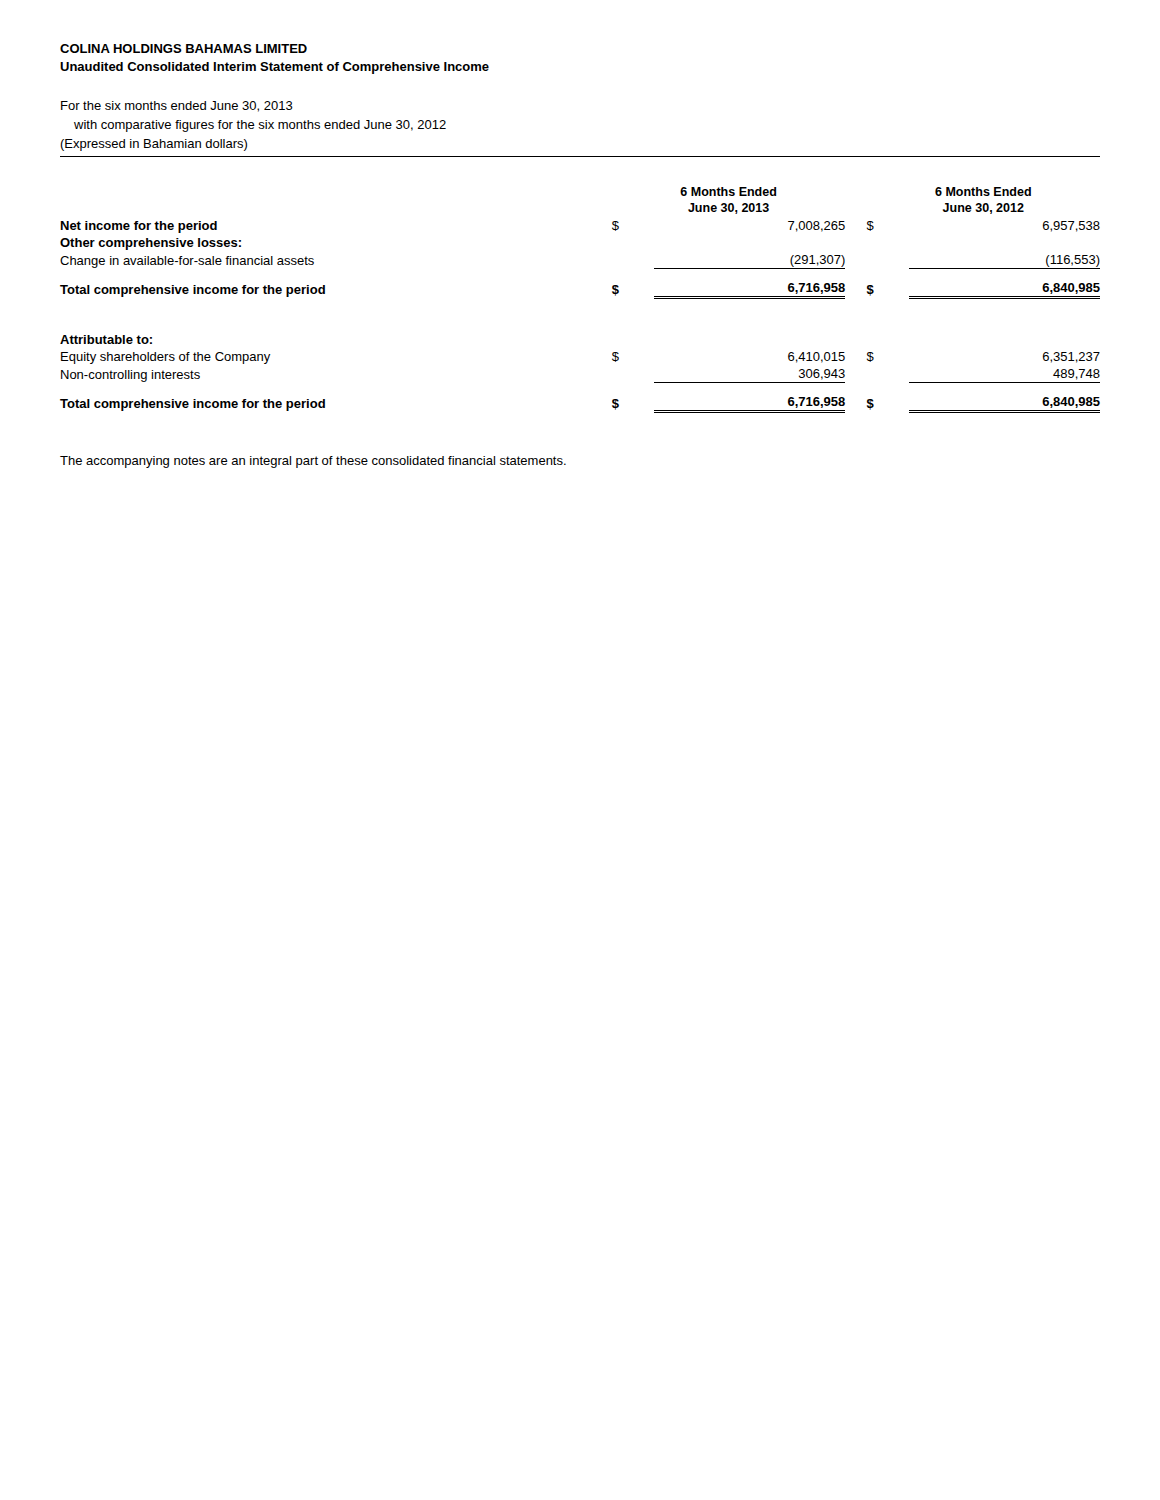COLINA HOLDINGS BAHAMAS LIMITED
Unaudited Consolidated Interim Statement of Comprehensive Income
For the six months ended June 30, 2013
with comparative figures for the six months ended June 30, 2012
(Expressed in Bahamian dollars)
| | 6 Months Ended June 30, 2013 | | 6 Months Ended June 30, 2012 |
| Net income for the period | $ | 7,008,265 | | $ | 6,957,538 |
| Other comprehensive losses: | | | | | |
| Change in available-for-sale financial assets | | (291,307) | | | (116,553) |
| Total comprehensive income for the period | $ | 6,716,958 | | $ | 6,840,985 |
| Attributable to: | | | | | |
| Equity shareholders of the Company | $ | 6,410,015 | | $ | 6,351,237 |
| Non-controlling interests | | 306,943 | | | 489,748 |
| Total comprehensive income for the period | $ | 6,716,958 | | $ | 6,840,985 |
The accompanying notes are an integral part of these consolidated financial statements.